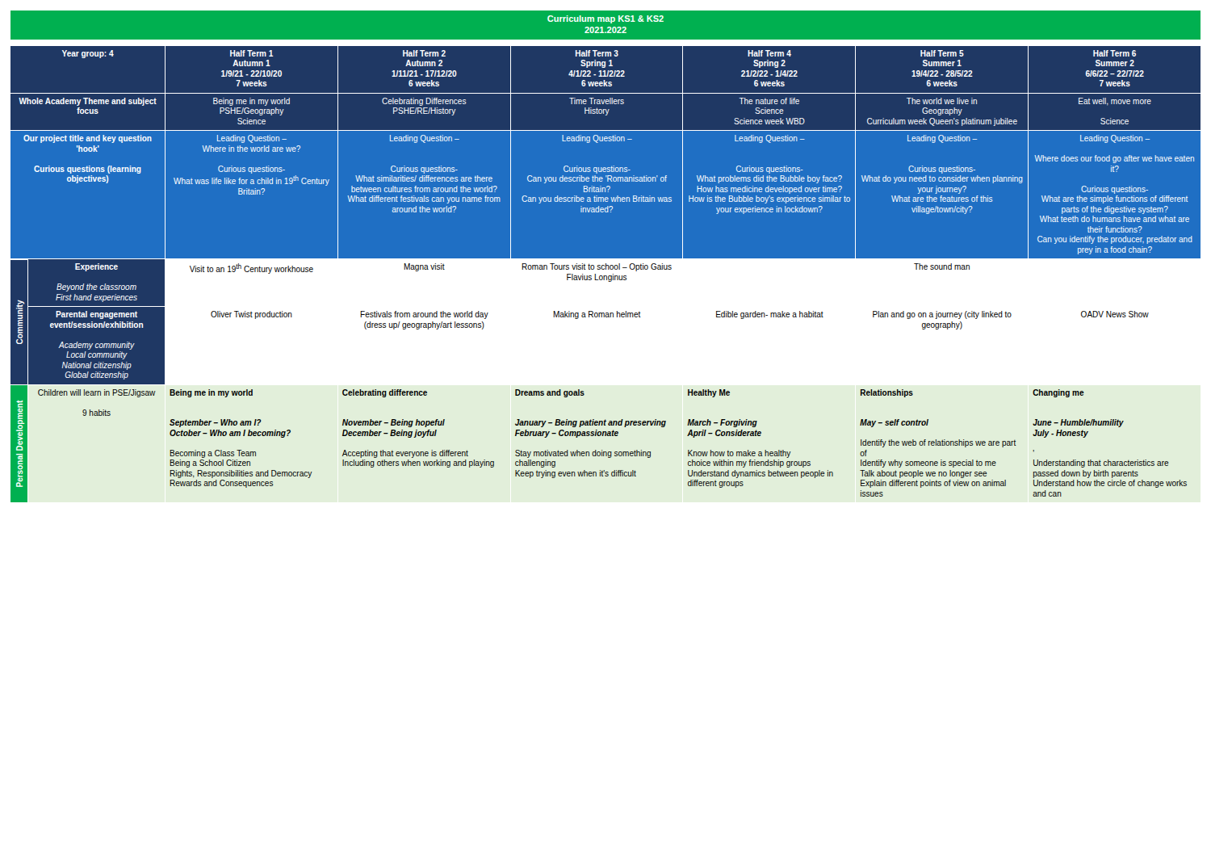| Curriculum map KS1 & KS2 2021.2022 |
| Year group: 4 | Half Term 1 Autumn 1 1/9/21 - 22/10/20 7 weeks | Half Term 2 Autumn 2 1/11/21 - 17/12/20 6 weeks | Half Term 3 Spring 1 4/1/22 - 11/2/22 6 weeks | Half Term 4 Spring 2 21/2/22 - 1/4/22 6 weeks | Half Term 5 Summer 1 19/4/22 - 28/5/22 6 weeks | Half Term 6 Summer 2 6/6/22 – 22/7/22 7 weeks |
| Whole Academy Theme and subject focus | Being me in my world PSHE/Geography Science | Celebrating Differences PSHE/RE/History | Time Travellers History | The nature of life Science Science week WBD | The world we live in Geography Curriculum week Queen's platinum jubilee | Eat well, move more Science |
| Our project title and key question 'hook' Curious questions (learning objectives) | Leading Question – Where in the world are we? Curious questions- What was life like for a child in 19 th Century Britain? | Leading Question – Curious questions- What similarities/ differences are there between cultures from around the world? What different festivals can you name from around the world? | Leading Question – Curious questions- Can you describe the 'Romanisation' of Britain? Can you describe a time when Britain was invaded? | Leading Question – Curious questions- What problems did the Bubble boy face? How has medicine developed over time? How is the Bubble boy's experience similar to your experience in lockdown? | Leading Question – Curious questions- What do you need to consider when planning your journey? What are the features of this village/town/city? | Leading Question – Where does our food go after we have eaten it? Curious questions- What are the simple functions of different parts of the digestive system? What teeth do humans have and what are their functions? Can you identify the producer, predator and prey in a food chain? |
| Community | Experience Beyond the classroom First hand experiences | Visit to an 19 th Century workhouse | Magna visit | Roman Tours visit to school – Optio Gaius Flavius Longinus | | The sound man | |
| Parental engagement event/session/exhibition Academy community Local community National citizenship Global citizenship | Oliver Twist production | Festivals from around the world day (dress up/ geography/art lessons) | Making a Roman helmet | Edible garden- make a habitat | Plan and go on a journey (city linked to geography) | OADV News Show |
| Personal Development | Children will learn in PSE/Jigsaw 9 habits | Being me in my world September – Who am I? October – Who am I becoming? Becoming a Class Team Being a School Citizen Rights, Responsibilities and Democracy Rewards and Consequences | Celebrating difference November – Being hopeful December – Being joyful Accepting that everyone is different Including others when working and playing | Dreams and goals January – Being patient and preserving February – Compassionate Stay motivated when doing something challenging Keep trying even when it's difficult | Healthy Me March – Forgiving April – Considerate Know how to make a healthy choice within my friendship groups Understand dynamics between people in different groups | Relationships May – self control Identify the web of relationships we are part of Identify why someone is special to me Talk about people we no longer see Explain different points of view on animal issues | Changing me June – Humble/humility July - Honesty ' Understanding that characteristics are passed down by birth parents Understand how the circle of change works and can |